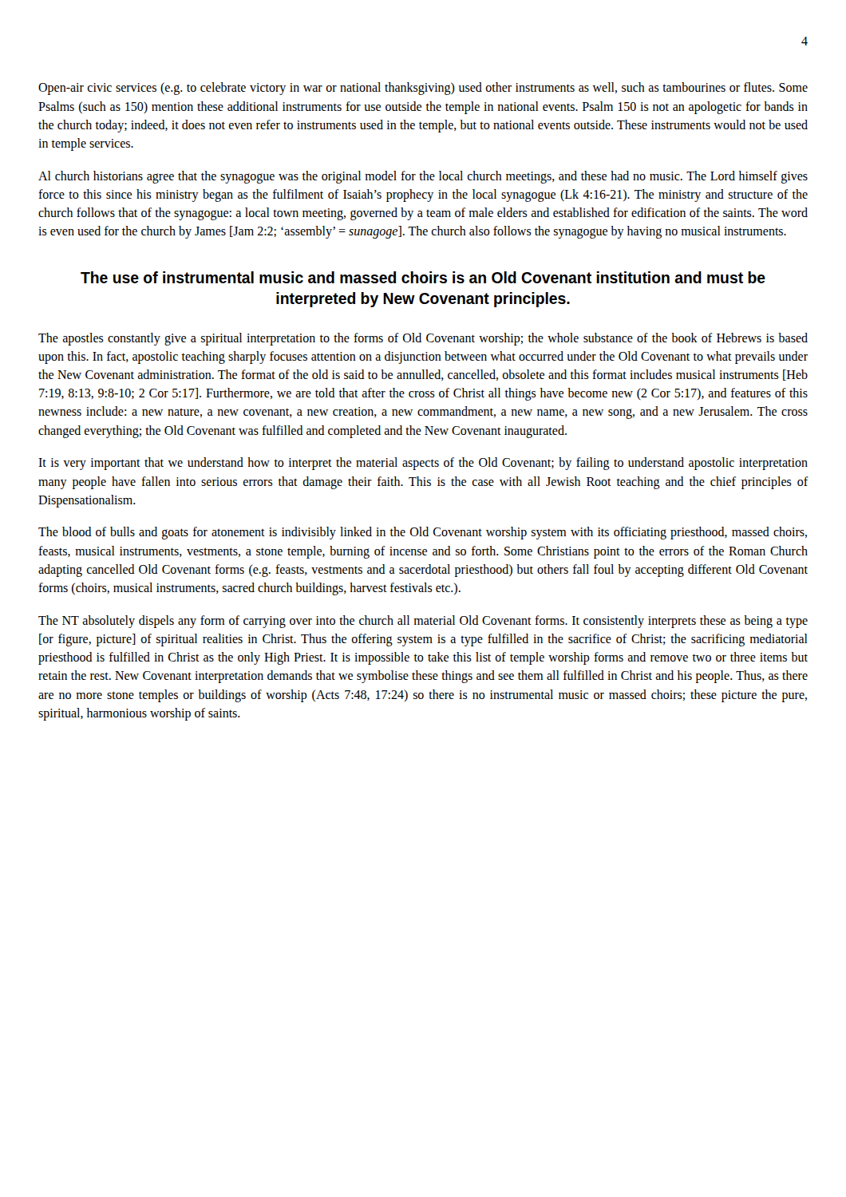4
Open-air civic services (e.g. to celebrate victory in war or national thanksgiving) used other instruments as well, such as tambourines or flutes. Some Psalms (such as 150) mention these additional instruments for use outside the temple in national events. Psalm 150 is not an apologetic for bands in the church today; indeed, it does not even refer to instruments used in the temple, but to national events outside. These instruments would not be used in temple services.
Al church historians agree that the synagogue was the original model for the local church meetings, and these had no music. The Lord himself gives force to this since his ministry began as the fulfilment of Isaiah’s prophecy in the local synagogue (Lk 4:16-21). The ministry and structure of the church follows that of the synagogue: a local town meeting, governed by a team of male elders and established for edification of the saints. The word is even used for the church by James [Jam 2:2; ‘assembly’ = sunagoge]. The church also follows the synagogue by having no musical instruments.
The use of instrumental music and massed choirs is an Old Covenant institution and must be interpreted by New Covenant principles.
The apostles constantly give a spiritual interpretation to the forms of Old Covenant worship; the whole substance of the book of Hebrews is based upon this. In fact, apostolic teaching sharply focuses attention on a disjunction between what occurred under the Old Covenant to what prevails under the New Covenant administration. The format of the old is said to be annulled, cancelled, obsolete and this format includes musical instruments [Heb 7:19, 8:13, 9:8-10; 2 Cor 5:17]. Furthermore, we are told that after the cross of Christ all things have become new (2 Cor 5:17), and features of this newness include: a new nature, a new covenant, a new creation, a new commandment, a new name, a new song, and a new Jerusalem. The cross changed everything; the Old Covenant was fulfilled and completed and the New Covenant inaugurated.
It is very important that we understand how to interpret the material aspects of the Old Covenant; by failing to understand apostolic interpretation many people have fallen into serious errors that damage their faith. This is the case with all Jewish Root teaching and the chief principles of Dispensationalism.
The blood of bulls and goats for atonement is indivisibly linked in the Old Covenant worship system with its officiating priesthood, massed choirs, feasts, musical instruments, vestments, a stone temple, burning of incense and so forth. Some Christians point to the errors of the Roman Church adapting cancelled Old Covenant forms (e.g. feasts, vestments and a sacerdotal priesthood) but others fall foul by accepting different Old Covenant forms (choirs, musical instruments, sacred church buildings, harvest festivals etc.).
The NT absolutely dispels any form of carrying over into the church all material Old Covenant forms. It consistently interprets these as being a type [or figure, picture] of spiritual realities in Christ. Thus the offering system is a type fulfilled in the sacrifice of Christ; the sacrificing mediatorial priesthood is fulfilled in Christ as the only High Priest. It is impossible to take this list of temple worship forms and remove two or three items but retain the rest. New Covenant interpretation demands that we symbolise these things and see them all fulfilled in Christ and his people. Thus, as there are no more stone temples or buildings of worship (Acts 7:48, 17:24) so there is no instrumental music or massed choirs; these picture the pure, spiritual, harmonious worship of saints.